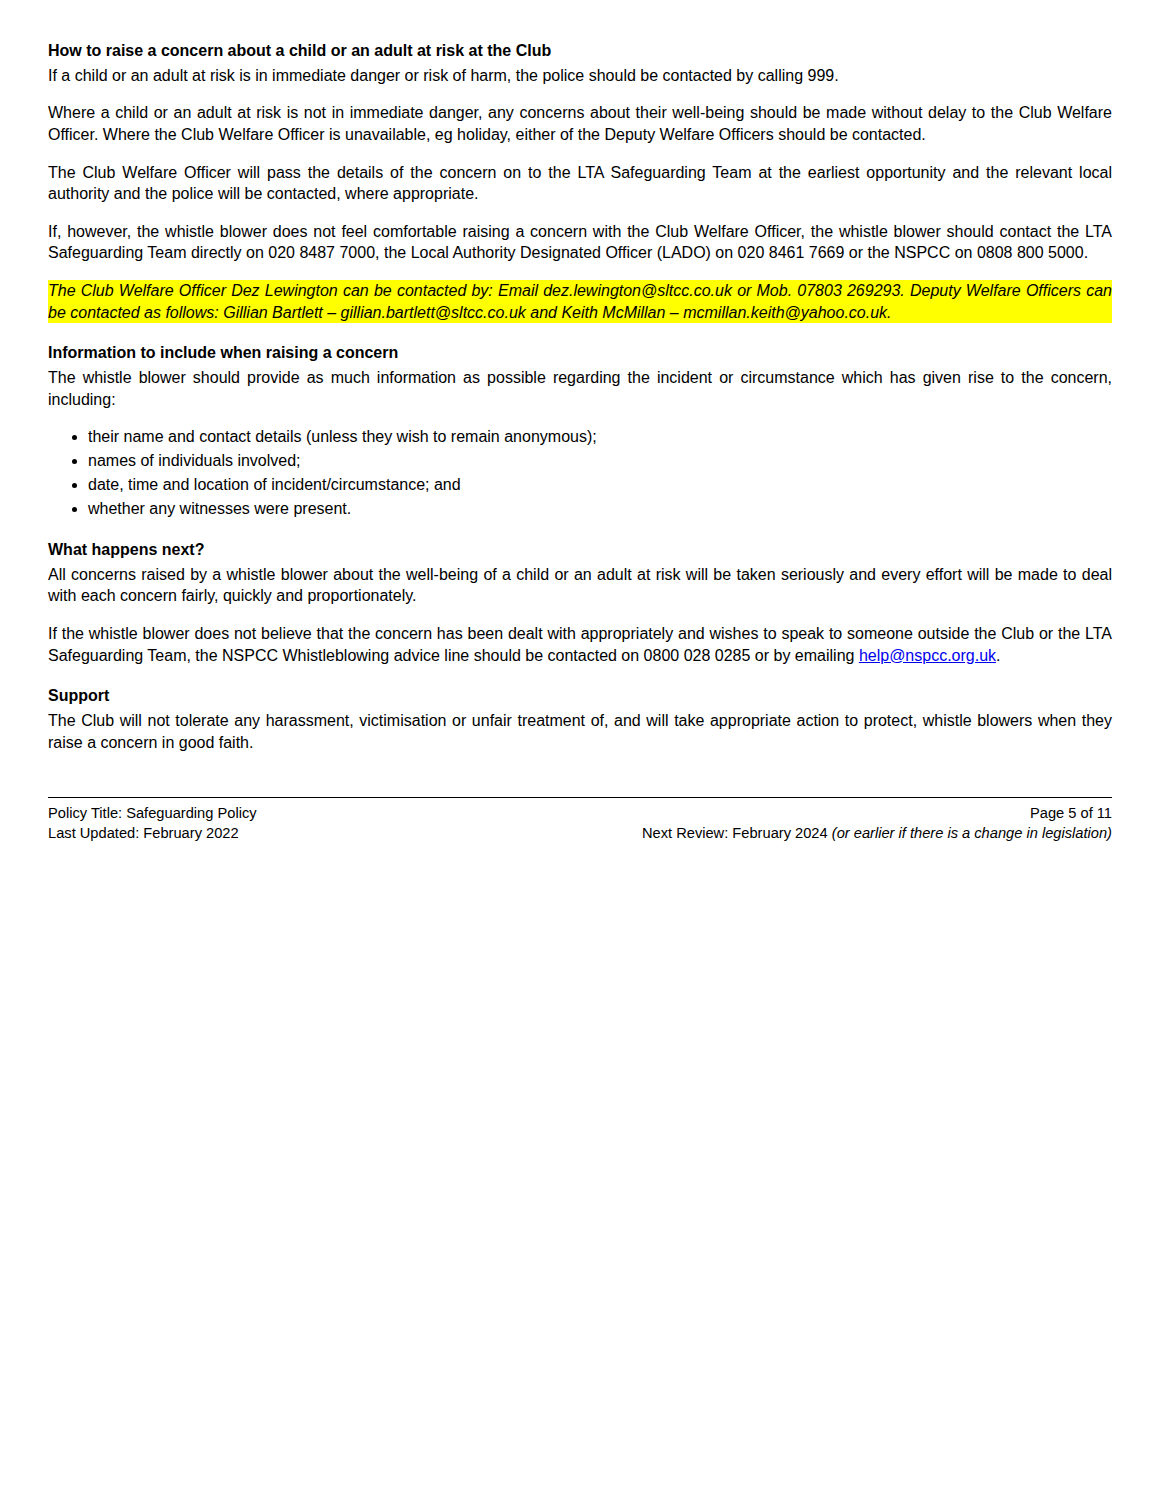How to raise a concern about a child or an adult at risk at the Club
If a child or an adult at risk is in immediate danger or risk of harm, the police should be contacted by calling 999.
Where a child or an adult at risk is not in immediate danger, any concerns about their well-being should be made without delay to the Club Welfare Officer. Where the Club Welfare Officer is unavailable, eg holiday, either of the Deputy Welfare Officers should be contacted.
The Club Welfare Officer will pass the details of the concern on to the LTA Safeguarding Team at the earliest opportunity and the relevant local authority and the police will be contacted, where appropriate.
If, however, the whistle blower does not feel comfortable raising a concern with the Club Welfare Officer, the whistle blower should contact the LTA Safeguarding Team directly on 020 8487 7000, the Local Authority Designated Officer (LADO) on 020 8461 7669 or the NSPCC on 0808 800 5000.
The Club Welfare Officer Dez Lewington can be contacted by: Email dez.lewington@sltcc.co.uk or Mob. 07803 269293. Deputy Welfare Officers can be contacted as follows: Gillian Bartlett – gillian.bartlett@sltcc.co.uk and Keith McMillan – mcmillan.keith@yahoo.co.uk.
Information to include when raising a concern
The whistle blower should provide as much information as possible regarding the incident or circumstance which has given rise to the concern, including:
their name and contact details (unless they wish to remain anonymous);
names of individuals involved;
date, time and location of incident/circumstance; and
whether any witnesses were present.
What happens next?
All concerns raised by a whistle blower about the well-being of a child or an adult at risk will be taken seriously and every effort will be made to deal with each concern fairly, quickly and proportionately.
If the whistle blower does not believe that the concern has been dealt with appropriately and wishes to speak to someone outside the Club or the LTA Safeguarding Team, the NSPCC Whistleblowing advice line should be contacted on 0800 028 0285 or by emailing help@nspcc.org.uk.
Support
The Club will not tolerate any harassment, victimisation or unfair treatment of, and will take appropriate action to protect, whistle blowers when they raise a concern in good faith.
Policy Title: Safeguarding Policy
Page 5 of 11
Last Updated: February 2022
Next Review: February 2024 (or earlier if there is a change in legislation)